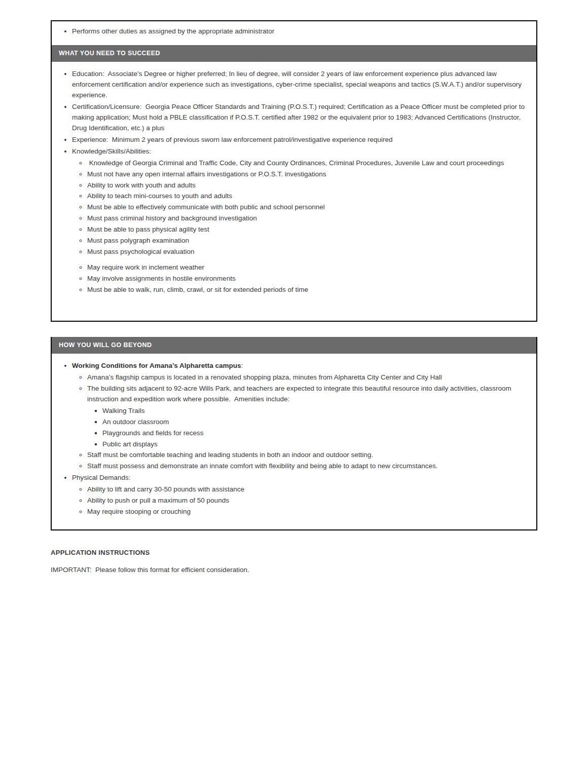Performs other duties as assigned by the appropriate administrator
WHAT YOU NEED TO SUCCEED
Education: Associate's Degree or higher preferred; In lieu of degree, will consider 2 years of law enforcement experience plus advanced law enforcement certification and/or experience such as investigations, cyber-crime specialist, special weapons and tactics (S.W.A.T.) and/or supervisory experience.
Certification/Licensure: Georgia Peace Officer Standards and Training (P.O.S.T.) required; Certification as a Peace Officer must be completed prior to making application; Must hold a PBLE classification if P.O.S.T. certified after 1982 or the equivalent prior to 1983; Advanced Certifications (Instructor, Drug Identification, etc.) a plus
Experience: Minimum 2 years of previous sworn law enforcement patrol/investigative experience required
Knowledge/Skills/Abilities:
Knowledge of Georgia Criminal and Traffic Code, City and County Ordinances, Criminal Procedures, Juvenile Law and court proceedings
Must not have any open internal affairs investigations or P.O.S.T. investigations
Ability to work with youth and adults
Ability to teach mini-courses to youth and adults
Must be able to effectively communicate with both public and school personnel
Must pass criminal history and background investigation
Must be able to pass physical agility test
Must pass polygraph examination
Must pass psychological evaluation
May require work in inclement weather
May involve assignments in hostile environments
Must be able to walk, run, climb, crawl, or sit for extended periods of time
HOW YOU WILL GO BEYOND
Working Conditions for Amana’s Alpharetta campus:
Amana’s flagship campus is located in a renovated shopping plaza, minutes from Alpharetta City Center and City Hall
The building sits adjacent to 92-acre Wills Park, and teachers are expected to integrate this beautiful resource into daily activities, classroom instruction and expedition work where possible. Amenities include:
Walking Trails
An outdoor classroom
Playgrounds and fields for recess
Public art displays
Staff must be comfortable teaching and leading students in both an indoor and outdoor setting.
Staff must possess and demonstrate an innate comfort with flexibility and being able to adapt to new circumstances.
Physical Demands:
Ability to lift and carry 30-50 pounds with assistance
Ability to push or pull a maximum of 50 pounds
May require stooping or crouching
APPLICATION INSTRUCTIONS
IMPORTANT: Please follow this format for efficient consideration.